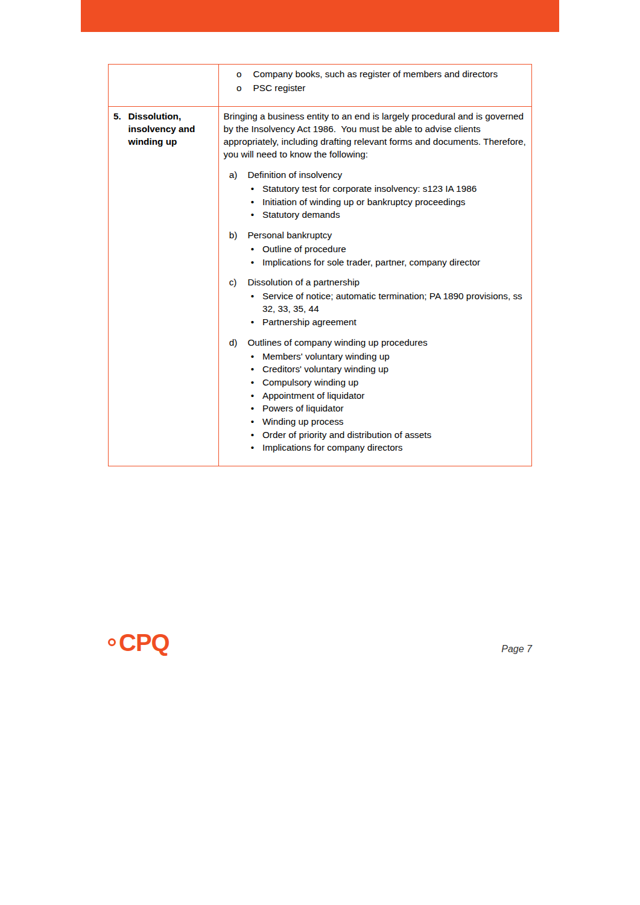| | o Company books, such as register of members and directors o PSC register |
| 5. Dissolution, insolvency and winding up | Bringing a business entity to an end is largely procedural and is governed by the Insolvency Act 1986. You must be able to advise clients appropriately, including drafting relevant forms and documents. Therefore, you will need to know the following: a) Definition of insolvency Statutory test for corporate insolvency: s123 IA 1986 Initiation of winding up or bankruptcy proceedings Statutory demands b) Personal bankruptcy Outline of procedure Implications for sole trader, partner, company director c) Dissolution of a partnership Service of notice; automatic termination; PA 1890 provisions, ss 32, 33, 35, 44 Partnership agreement d) Outlines of company winding up procedures Members' voluntary winding up Creditors' voluntary winding up Compulsory winding up Appointment of liquidator Powers of liquidator Winding up process Order of priority and distribution of assets Implications for company directors |
CPQ
Page 7